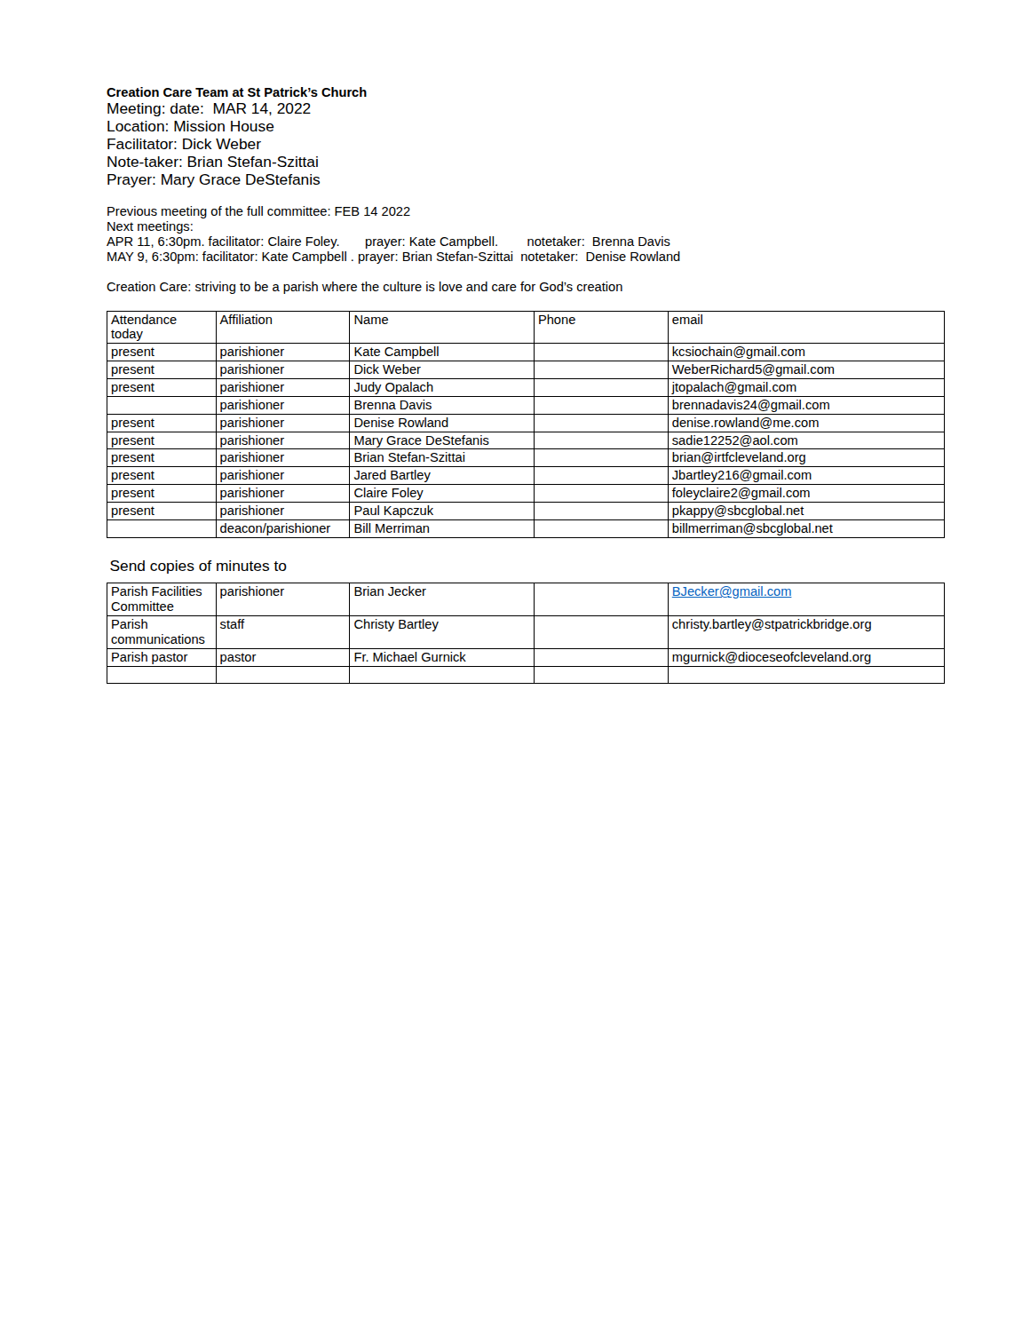Creation Care Team at St Patrick’s Church
Meeting: date: MAR 14, 2022
Location: Mission House
Facilitator: Dick Weber
Note-taker: Brian Stefan-Szittai
Prayer: Mary Grace DeStefanis
Previous meeting of the full committee: FEB 14 2022
Next meetings:
APR 11, 6:30pm. facilitator: Claire Foley. prayer: Kate Campbell. notetaker: Brenna Davis
MAY 9, 6:30pm: facilitator: Kate Campbell . prayer: Brian Stefan-Szittai notetaker: Denise Rowland
Creation Care: striving to be a parish where the culture is love and care for God’s creation
| Attendance today | Affiliation | Name | Phone | email |
| --- | --- | --- | --- | --- |
| present | parishioner | Kate Campbell | | kcsiochain@gmail.com |
| present | parishioner | Dick Weber | | WeberRichard5@gmail.com |
| present | parishioner | Judy Opalach | | jtopalach@gmail.com |
| | parishioner | Brenna Davis | | brennadavis24@gmail.com |
| present | parishioner | Denise Rowland | | denise.rowland@me.com |
| present | parishioner | Mary Grace DeStefanis | | sadie12252@aol.com |
| present | parishioner | Brian Stefan-Szittai | | brian@irtfcleveland.org |
| present | parishioner | Jared Bartley | | Jbartley216@gmail.com |
| present | parishioner | Claire Foley | | foleyclaire2@gmail.com |
| present | parishioner | Paul Kapczuk | | pkappy@sbcglobal.net |
| | deacon/parishioner | Bill Merriman | | billmerriman@sbcglobal.net |
Send copies of minutes to
| Parish Facilities Committee | parishioner | Brian Jecker | | BJecker@gmail.com |
| Parish communications | staff | Christy Bartley | | christy.bartley@stpatrickbridge.org |
| Parish pastor | pastor | Fr. Michael Gurnick | | mgurnick@dioceseofcleveland.org |